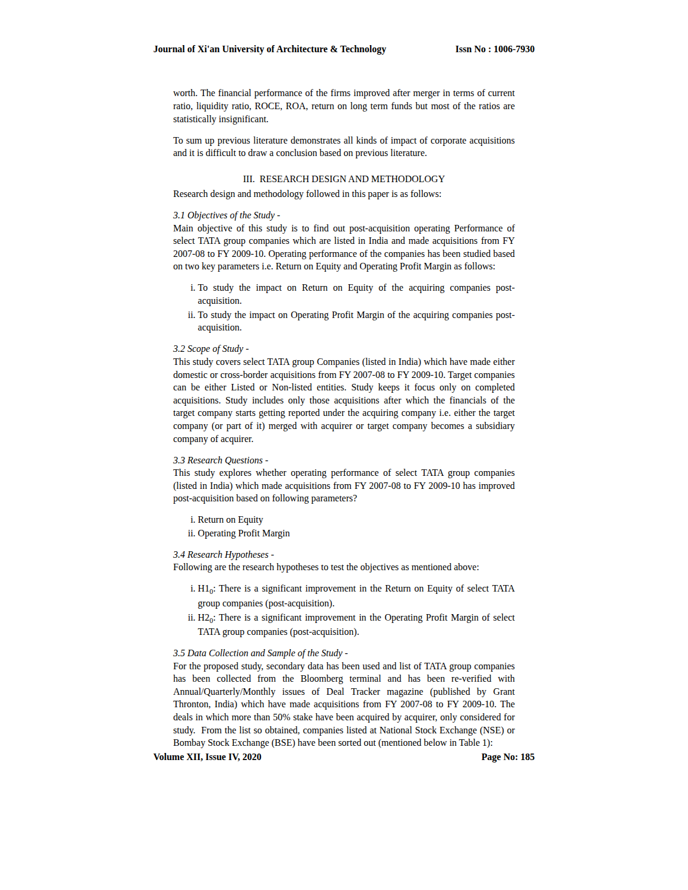Journal of Xi'an University of Architecture & Technology
Issn No : 1006-7930
worth. The financial performance of the firms improved after merger in terms of current ratio, liquidity ratio, ROCE, ROA, return on long term funds but most of the ratios are statistically insignificant.
To sum up previous literature demonstrates all kinds of impact of corporate acquisitions and it is difficult to draw a conclusion based on previous literature.
III. RESEARCH DESIGN AND METHODOLOGY
Research design and methodology followed in this paper is as follows:
3.1 Objectives of the Study -
Main objective of this study is to find out post-acquisition operating Performance of select TATA group companies which are listed in India and made acquisitions from FY 2007-08 to FY 2009-10. Operating performance of the companies has been studied based on two key parameters i.e. Return on Equity and Operating Profit Margin as follows:
To study the impact on Return on Equity of the acquiring companies post-acquisition.
To study the impact on Operating Profit Margin of the acquiring companies post- acquisition.
3.2 Scope of Study -
This study covers select TATA group Companies (listed in India) which have made either domestic or cross-border acquisitions from FY 2007-08 to FY 2009-10. Target companies can be either Listed or Non-listed entities. Study keeps it focus only on completed acquisitions. Study includes only those acquisitions after which the financials of the target company starts getting reported under the acquiring company i.e. either the target company (or part of it) merged with acquirer or target company becomes a subsidiary company of acquirer.
3.3 Research Questions -
This study explores whether operating performance of select TATA group companies (listed in India) which made acquisitions from FY 2007-08 to FY 2009-10 has improved post-acquisition based on following parameters?
Return on Equity
Operating Profit Margin
3.4 Research Hypotheses -
Following are the research hypotheses to test the objectives as mentioned above:
H10: There is a significant improvement in the Return on Equity of select TATA group companies (post-acquisition).
H20: There is a significant improvement in the Operating Profit Margin of select TATA group companies (post-acquisition).
3.5 Data Collection and Sample of the Study -
For the proposed study, secondary data has been used and list of TATA group companies has been collected from the Bloomberg terminal and has been re-verified with Annual/Quarterly/Monthly issues of Deal Tracker magazine (published by Grant Thronton, India) which have made acquisitions from FY 2007-08 to FY 2009-10. The deals in which more than 50% stake have been acquired by acquirer, only considered for study. From the list so obtained, companies listed at National Stock Exchange (NSE) or Bombay Stock Exchange (BSE) have been sorted out (mentioned below in Table 1):
Volume XII, Issue IV, 2020
Page No: 185